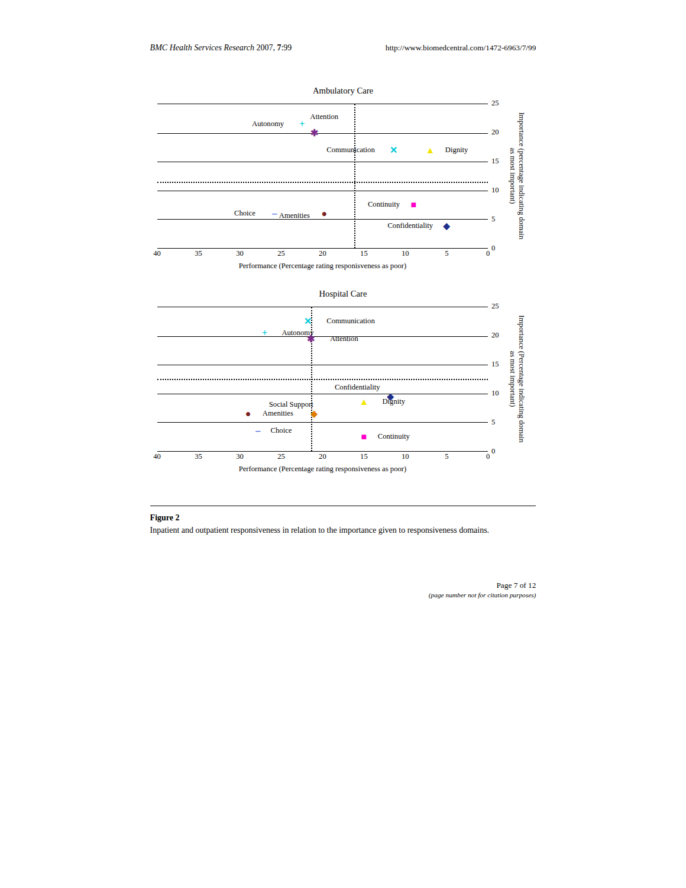BMC Health Services Research 2007, 7:99
http://www.biomedcentral.com/1472-6963/7/99
Ambulatory Care
+ Autonomy ✱ Attention ✕ Communication ▲ Dignity ■ Continuity – Choice ● Amenities ◆ Confidentiality
25 20 15 10 5 0
Importance (percentage indicating domain as most important)
40 35 30 25 20 15 10 5 0
Performance (Percentage rating responisveness as poor)
Hospital Care
✕ Communication + Autonomy ✱ Attention ◆ Confidentiality ▲ Dignity ◆ Social Support ● Amenities – Choice ■ Continuity
25 20 15 10 5 0
Importance (Percentage indicating domain as most important)
40 35 30 25 20 15 10 5 0
Performance (Percentage rating responsiveness as poor)
Figure 2
Inpatient and outpatient responsiveness in relation to the importance given to responsiveness domains.
Page 7 of 12
(page number not for citation purposes)